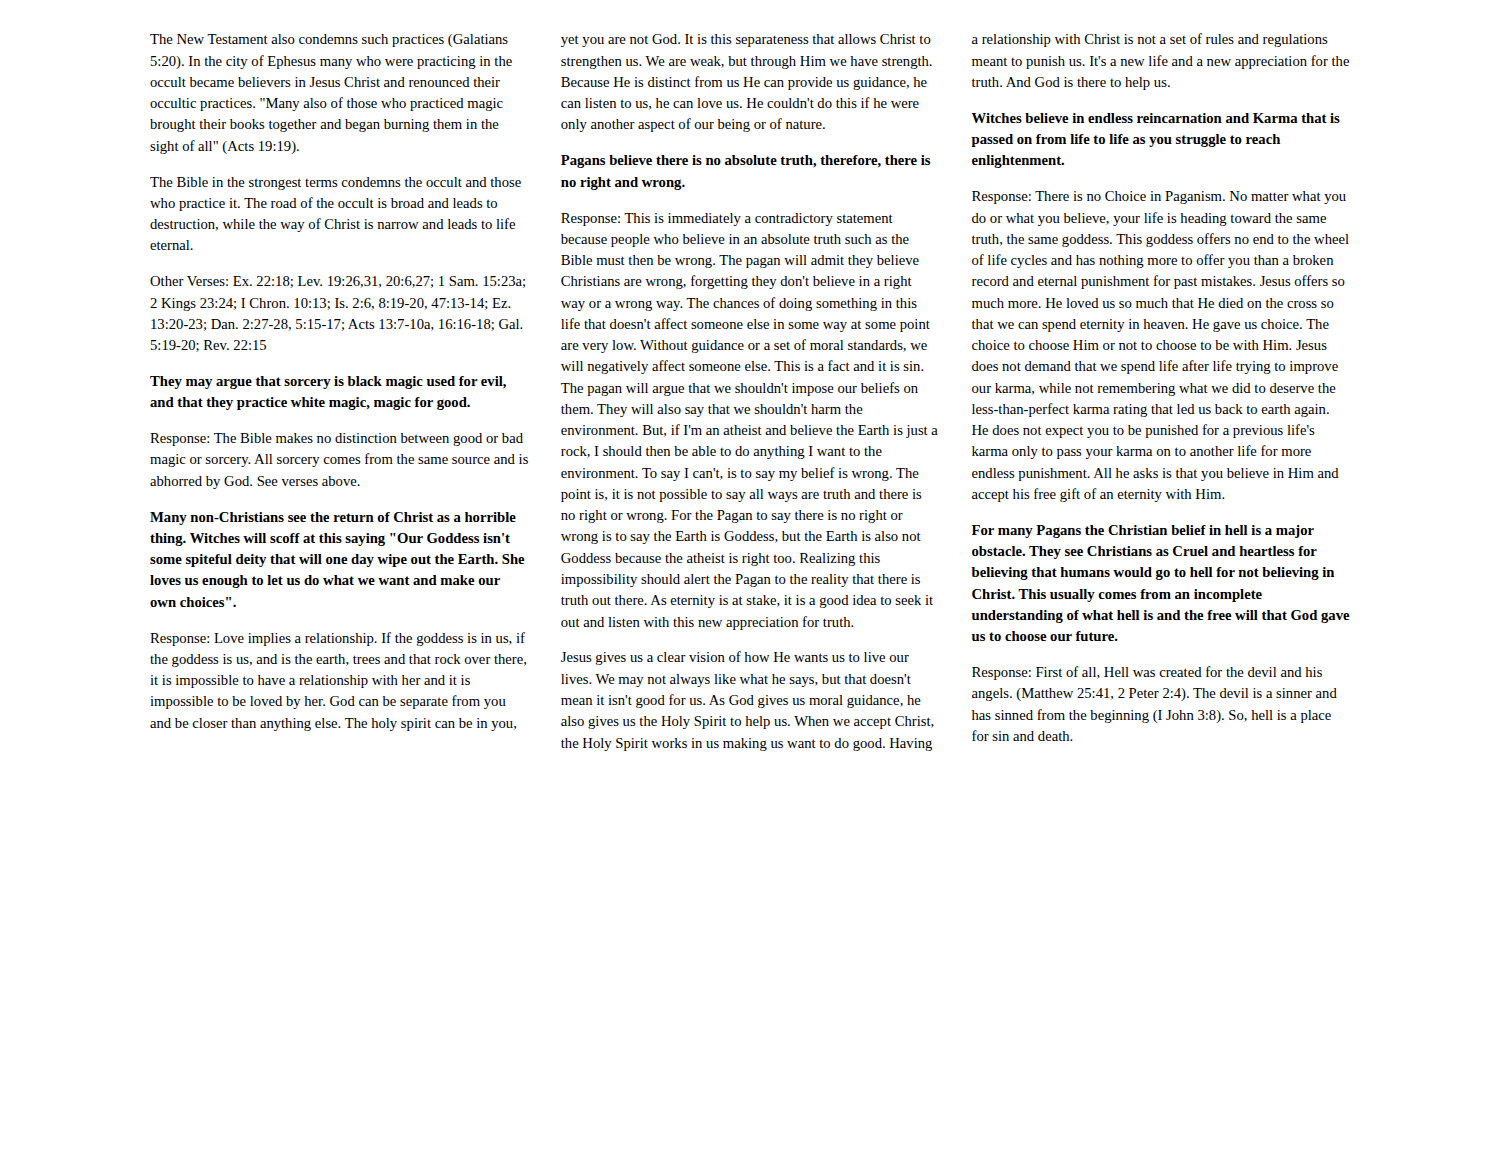The New Testament also condemns such practices (Galatians 5:20). In the city of Ephesus many who were practicing in the occult became believers in Jesus Christ and renounced their occultic practices. "Many also of those who practiced magic brought their books together and began burning them in the sight of all" (Acts 19:19).
The Bible in the strongest terms condemns the occult and those who practice it. The road of the occult is broad and leads to destruction, while the way of Christ is narrow and leads to life eternal.
Other Verses: Ex. 22:18; Lev. 19:26,31, 20:6,27; 1 Sam. 15:23a; 2 Kings 23:24; I Chron. 10:13; Is. 2:6, 8:19-20, 47:13-14; Ez. 13:20-23; Dan. 2:27-28, 5:15-17; Acts 13:7-10a, 16:16-18; Gal. 5:19-20; Rev. 22:15
They may argue that sorcery is black magic used for evil, and that they practice white magic, magic for good.
Response: The Bible makes no distinction between good or bad magic or sorcery. All sorcery comes from the same source and is abhorred by God. See verses above.
Many non-Christians see the return of Christ as a horrible thing. Witches will scoff at this saying "Our Goddess isn't some spiteful deity that will one day wipe out the Earth. She loves us enough to let us do what we want and make our own choices".
Response: Love implies a relationship. If the goddess is in us, if the goddess is us, and is the earth, trees and that rock over there, it is impossible to have a relationship with her and it is impossible to be loved by her. God can be separate from you and be closer than anything else. The holy spirit can be in you, yet you are not God. It is this separateness that allows Christ to strengthen us. We are weak, but through Him we have strength. Because He is distinct from us He can provide us guidance, he can listen to us, he can love us. He couldn't do this if he were only another aspect of our being or of nature.
Pagans believe there is no absolute truth, therefore, there is no right and wrong.
Response: This is immediately a contradictory statement because people who believe in an absolute truth such as the Bible must then be wrong. The pagan will admit they believe Christians are wrong, forgetting they don't believe in a right way or a wrong way. The chances of doing something in this life that doesn't affect someone else in some way at some point are very low. Without guidance or a set of moral standards, we will negatively affect someone else. This is a fact and it is sin. The pagan will argue that we shouldn't impose our beliefs on them. They will also say that we shouldn't harm the environment. But, if I'm an atheist and believe the Earth is just a rock, I should then be able to do anything I want to the environment. To say I can't, is to say my belief is wrong. The point is, it is not possible to say all ways are truth and there is no right or wrong. For the Pagan to say there is no right or wrong is to say the Earth is Goddess, but the Earth is also not Goddess because the atheist is right too. Realizing this impossibility should alert the Pagan to the reality that there is truth out there. As eternity is at stake, it is a good idea to seek it out and listen with this new appreciation for truth.
Jesus gives us a clear vision of how He wants us to live our lives. We may not always like what he says, but that doesn't mean it isn't good for us. As God gives us moral guidance, he also gives us the Holy Spirit to help us. When we accept Christ, the Holy Spirit works in us making us want to do good. Having a relationship with Christ is not a set of rules and regulations meant to punish us. It's a new life and a new appreciation for the truth. And God is there to help us.
Witches believe in endless reincarnation and Karma that is passed on from life to life as you struggle to reach enlightenment.
Response: There is no Choice in Paganism. No matter what you do or what you believe, your life is heading toward the same truth, the same goddess. This goddess offers no end to the wheel of life cycles and has nothing more to offer you than a broken record and eternal punishment for past mistakes. Jesus offers so much more. He loved us so much that He died on the cross so that we can spend eternity in heaven. He gave us choice. The choice to choose Him or not to choose to be with Him. Jesus does not demand that we spend life after life trying to improve our karma, while not remembering what we did to deserve the less-than-perfect karma rating that led us back to earth again. He does not expect you to be punished for a previous life's karma only to pass your karma on to another life for more endless punishment. All he asks is that you believe in Him and accept his free gift of an eternity with Him.
For many Pagans the Christian belief in hell is a major obstacle. They see Christians as Cruel and heartless for believing that humans would go to hell for not believing in Christ. This usually comes from an incomplete understanding of what hell is and the free will that God gave us to choose our future.
Response: First of all, Hell was created for the devil and his angels. (Matthew 25:41, 2 Peter 2:4). The devil is a sinner and has sinned from the beginning (I John 3:8). So, hell is a place for sin and death.